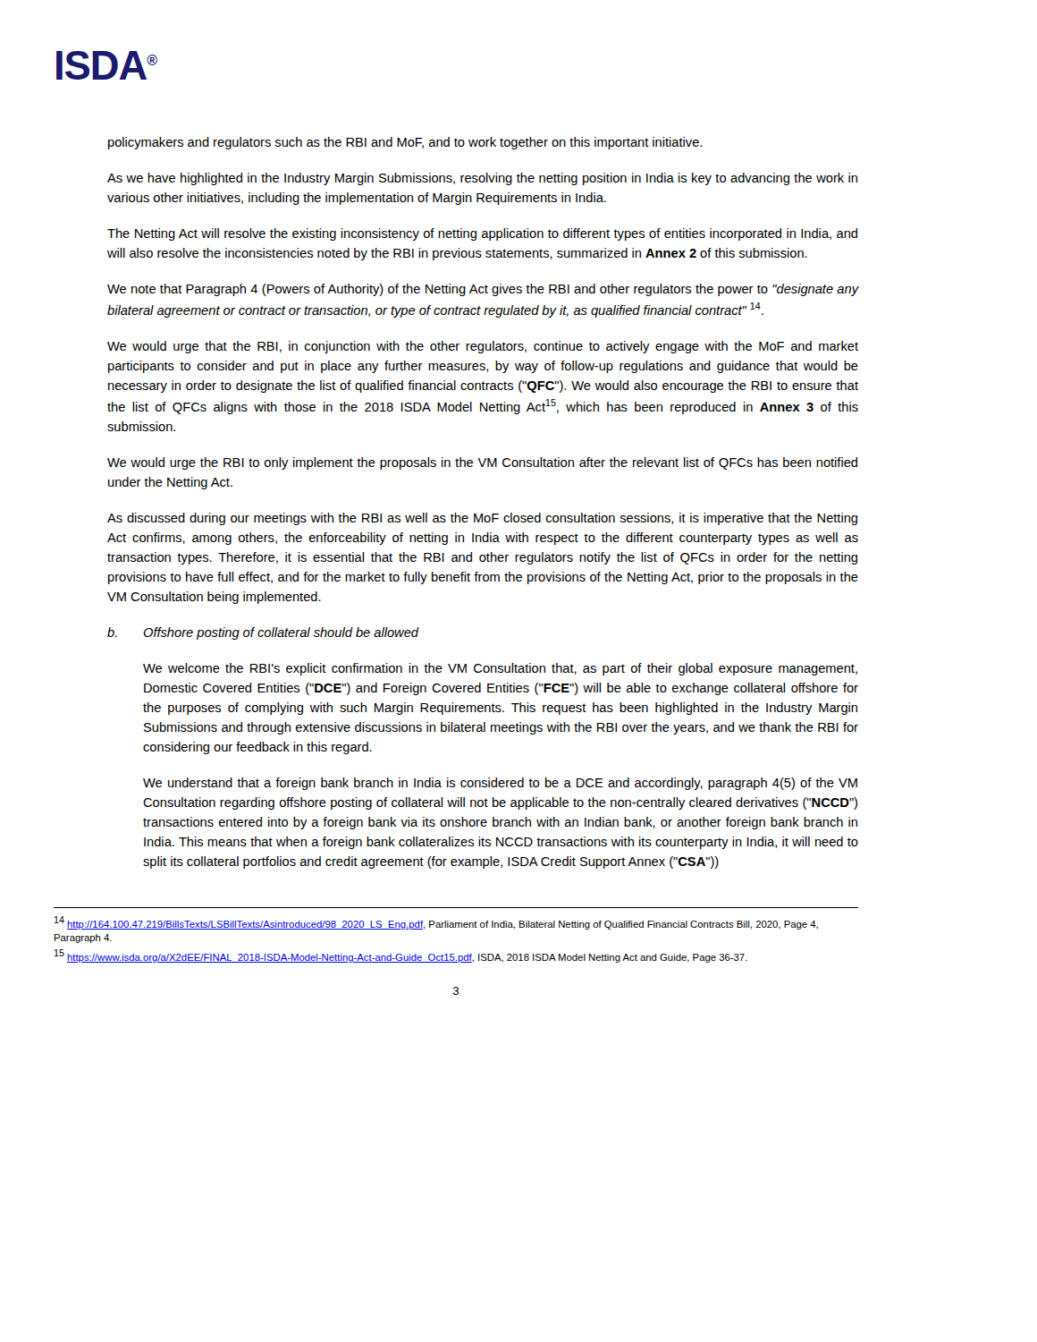ISDA®
policymakers and regulators such as the RBI and MoF, and to work together on this important initiative.
As we have highlighted in the Industry Margin Submissions, resolving the netting position in India is key to advancing the work in various other initiatives, including the implementation of Margin Requirements in India.
The Netting Act will resolve the existing inconsistency of netting application to different types of entities incorporated in India, and will also resolve the inconsistencies noted by the RBI in previous statements, summarized in Annex 2 of this submission.
We note that Paragraph 4 (Powers of Authority) of the Netting Act gives the RBI and other regulators the power to "designate any bilateral agreement or contract or transaction, or type of contract regulated by it, as qualified financial contract" 14.
We would urge that the RBI, in conjunction with the other regulators, continue to actively engage with the MoF and market participants to consider and put in place any further measures, by way of follow-up regulations and guidance that would be necessary in order to designate the list of qualified financial contracts ("QFC"). We would also encourage the RBI to ensure that the list of QFCs aligns with those in the 2018 ISDA Model Netting Act15, which has been reproduced in Annex 3 of this submission.
We would urge the RBI to only implement the proposals in the VM Consultation after the relevant list of QFCs has been notified under the Netting Act.
As discussed during our meetings with the RBI as well as the MoF closed consultation sessions, it is imperative that the Netting Act confirms, among others, the enforceability of netting in India with respect to the different counterparty types as well as transaction types. Therefore, it is essential that the RBI and other regulators notify the list of QFCs in order for the netting provisions to have full effect, and for the market to fully benefit from the provisions of the Netting Act, prior to the proposals in the VM Consultation being implemented.
b.
Offshore posting of collateral should be allowed
We welcome the RBI's explicit confirmation in the VM Consultation that, as part of their global exposure management, Domestic Covered Entities ("DCE") and Foreign Covered Entities ("FCE") will be able to exchange collateral offshore for the purposes of complying with such Margin Requirements. This request has been highlighted in the Industry Margin Submissions and through extensive discussions in bilateral meetings with the RBI over the years, and we thank the RBI for considering our feedback in this regard.
We understand that a foreign bank branch in India is considered to be a DCE and accordingly, paragraph 4(5) of the VM Consultation regarding offshore posting of collateral will not be applicable to the non-centrally cleared derivatives ("NCCD") transactions entered into by a foreign bank via its onshore branch with an Indian bank, or another foreign bank branch in India. This means that when a foreign bank collateralizes its NCCD transactions with its counterparty in India, it will need to split its collateral portfolios and credit agreement (for example, ISDA Credit Support Annex ("CSA"))
14 http://164.100.47.219/BillsTexts/LSBillTexts/Asintroduced/98_2020_LS_Eng.pdf, Parliament of India, Bilateral Netting of Qualified Financial Contracts Bill, 2020, Page 4, Paragraph 4.
15 https://www.isda.org/a/X2dEE/FINAL_2018-ISDA-Model-Netting-Act-and-Guide_Oct15.pdf, ISDA, 2018 ISDA Model Netting Act and Guide, Page 36-37.
3